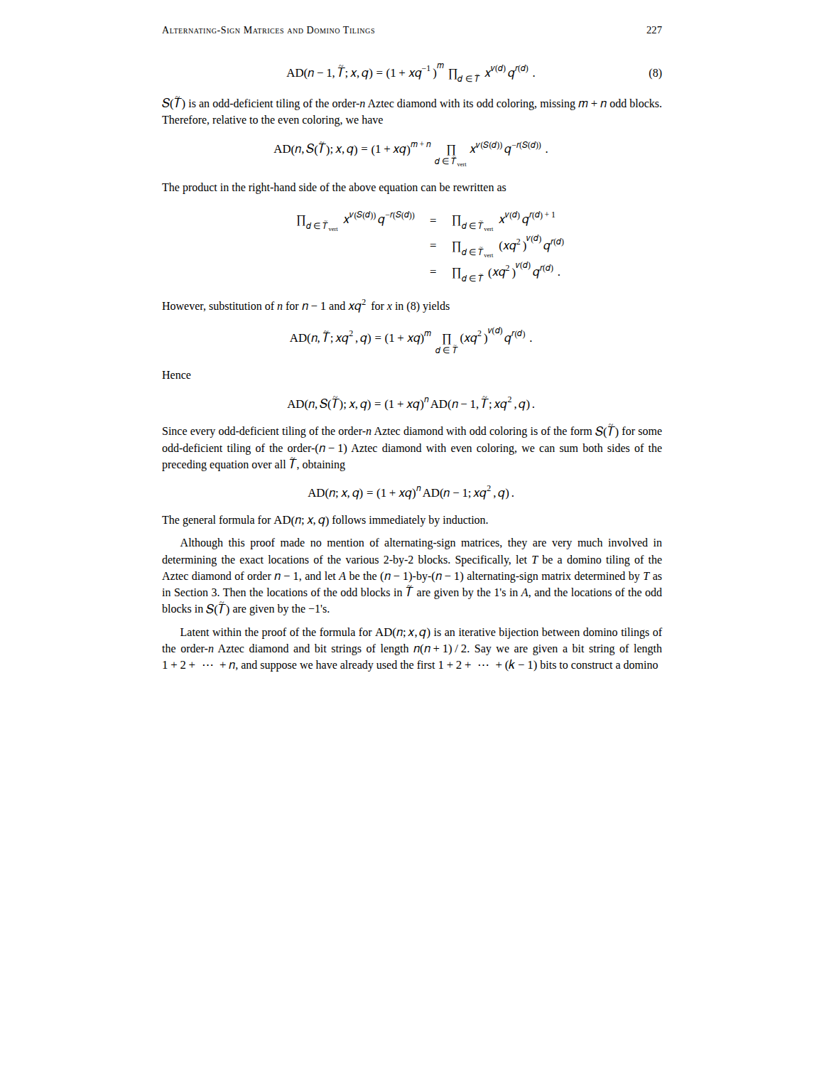Alternating-Sign Matrices and Domino Tilings 227
AD(n−1,T~;x,q) = (1+xq−1)m ∏d∈T~ xv(d) qr(d) . (8)
S(T~) is an odd-deficient tiling of the order-n Aztec diamond with its odd coloring, missing m+n odd blocks. Therefore, relative to the even coloring, we have
AD(n,S(T~);x,q) = (1+xq)m+n ∏d∈T~vert xv(S(d)) q−r(S(d)) .
The product in the right-hand side of the above equation can be rewritten as
| ∏ d ∈ T ~ vert x v ( S ( d ) ) q − r ( S ( d ) ) | = | ∏ d ∈ T ~ vert x v ( d ) q r ( d ) + 1 |
| | = | ∏ d ∈ T ~ vert ( x q 2 ) v ( d ) q r ( d ) |
| | = | ∏ d ∈ T ~ ( x q 2 ) v ( d ) q r ( d ) . |
However, substitution of n for n−1 and xq2 for x in (8) yields
AD(n,T~;xq2,q) = (1+xq)m ∏d∈T~ (xq2)v(d) qr(d) .
Hence
AD(n,S(T~);x,q) = (1+xq)n AD(n−1,T~;xq2,q) .
Since every odd-deficient tiling of the order-n Aztec diamond with odd coloring is of the form S(T~) for some odd-deficient tiling of the order-(n−1) Aztec diamond with even coloring, we can sum both sides of the preceding equation over all T~, obtaining
AD(n;x,q) = (1+xq)n AD(n−1;xq2,q) .
The general formula for AD(n;x,q) follows immediately by induction.
Although this proof made no mention of alternating-sign matrices, they are very much involved in determining the exact locations of the various 2-by-2 blocks. Specifically, let T be a domino tiling of the Aztec diamond of order n−1, and let A be the (n−1)-by-(n−1) alternating-sign matrix determined by T as in Section 3. Then the locations of the odd blocks in T~ are given by the 1's in A, and the locations of the odd blocks in S(T~) are given by the −1's.
Latent within the proof of the formula for AD(n;x,q) is an iterative bijection between domino tilings of the order-n Aztec diamond and bit strings of length n(n+1)/2. Say we are given a bit string of length 1+2+⋯+n, and suppose we have already used the first 1+2+⋯+(k−1) bits to construct a domino